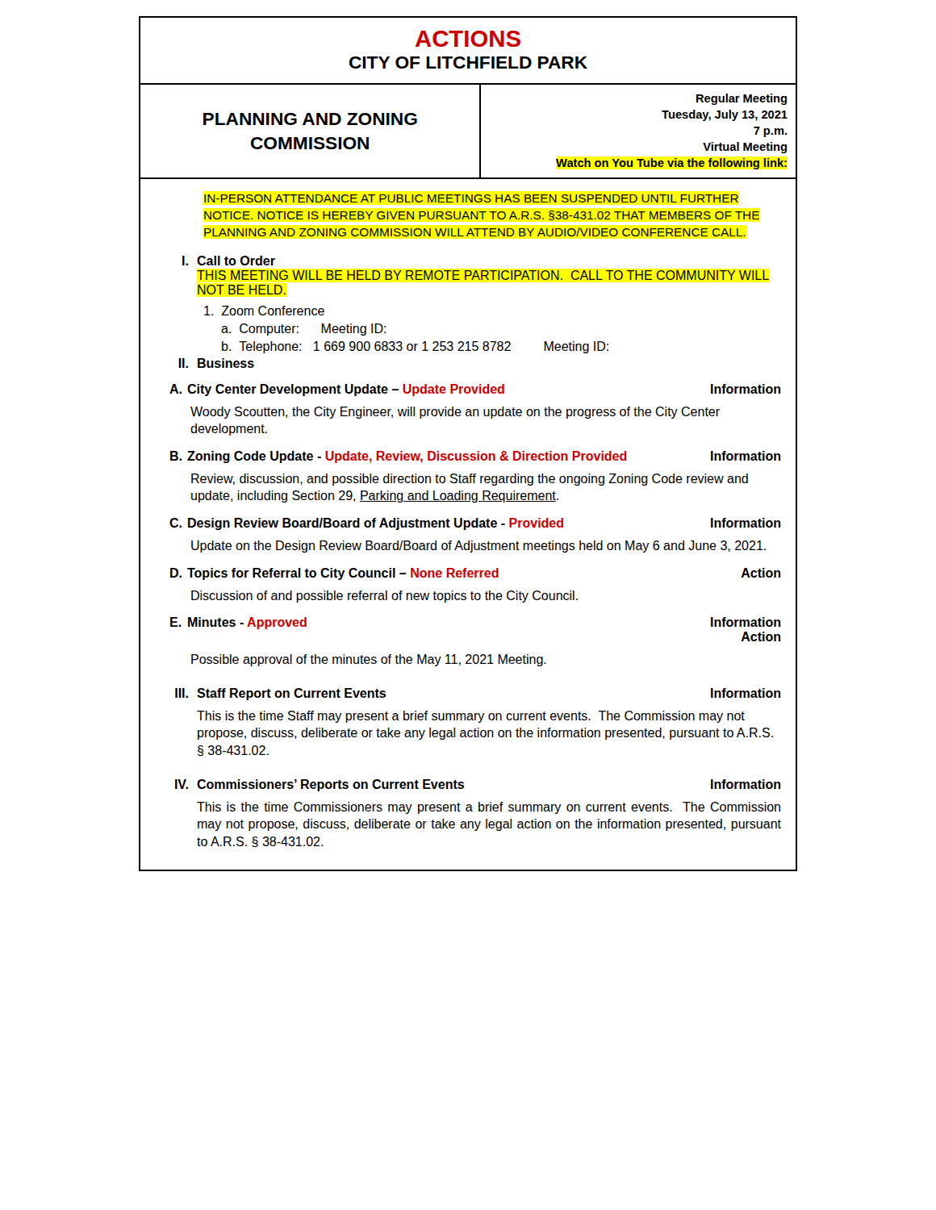ACTIONS
CITY OF LITCHFIELD PARK
PLANNING AND ZONING
COMMISSION
Regular Meeting
Tuesday, July 13, 2021
7 p.m.
Virtual Meeting
Watch on You Tube via the following link:
IN-PERSON ATTENDANCE AT PUBLIC MEETINGS HAS BEEN SUSPENDED UNTIL FURTHER NOTICE. NOTICE IS HEREBY GIVEN PURSUANT TO A.R.S. §38-431.02 THAT MEMBERS OF THE PLANNING AND ZONING COMMISSION WILL ATTEND BY AUDIO/VIDEO CONFERENCE CALL.
I.
Call to Order
THIS MEETING WILL BE HELD BY REMOTE PARTICIPATION. CALL TO THE COMMUNITY WILL NOT BE HELD.
1. Zoom Conference a. Computer: Meeting ID: b. Telephone: 1 669 900 6833 or 1 253 215 8782 Meeting ID:
II.
Business
A.
City Center Development Update – Update Provided
Information
Woody Scoutten, the City Engineer, will provide an update on the progress of the City Center development.
B.
Zoning Code Update - Update, Review, Discussion & Direction Provided
Information
Review, discussion, and possible direction to Staff regarding the ongoing Zoning Code review and update, including Section 29, Parking and Loading Requirement.
C.
Design Review Board/Board of Adjustment Update - Provided
Information
Update on the Design Review Board/Board of Adjustment meetings held on May 6 and June 3, 2021.
D.
Topics for Referral to City Council – None Referred
Action
Discussion of and possible referral of new topics to the City Council.
E.
Minutes - Approved
Information
Action
Possible approval of the minutes of the May 11, 2021 Meeting.
III.
Staff Report on Current Events
Information
This is the time Staff may present a brief summary on current events. The Commission may not propose, discuss, deliberate or take any legal action on the information presented, pursuant to A.R.S. § 38-431.02.
IV.
Commissioners’ Reports on Current Events
Information
This is the time Commissioners may present a brief summary on current events. The Commission may not propose, discuss, deliberate or take any legal action on the information presented, pursuant to A.R.S. § 38-431.02.